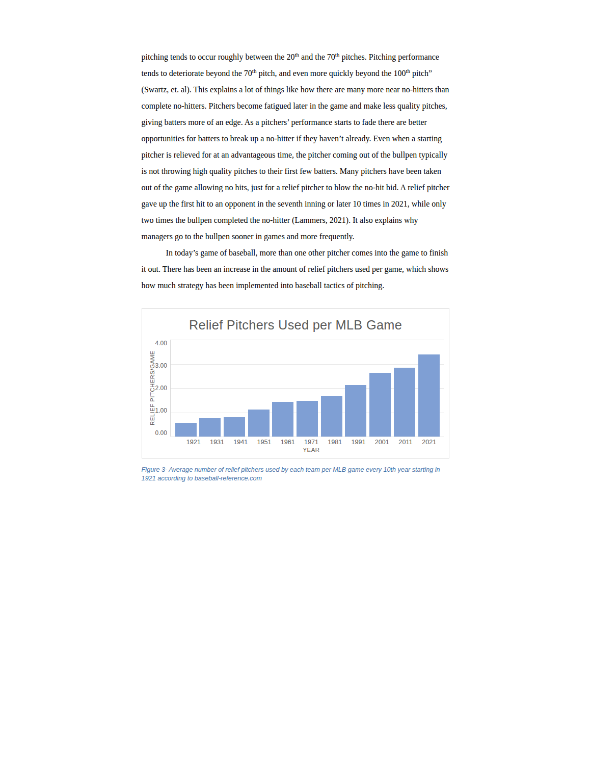pitching tends to occur roughly between the 20th and the 70th pitches. Pitching performance tends to deteriorate beyond the 70th pitch, and even more quickly beyond the 100th pitch” (Swartz, et. al). This explains a lot of things like how there are many more near no-hitters than complete no-hitters. Pitchers become fatigued later in the game and make less quality pitches, giving batters more of an edge. As a pitchers’ performance starts to fade there are better opportunities for batters to break up a no-hitter if they haven’t already. Even when a starting pitcher is relieved for at an advantageous time, the pitcher coming out of the bullpen typically is not throwing high quality pitches to their first few batters. Many pitchers have been taken out of the game allowing no hits, just for a relief pitcher to blow the no-hit bid. A relief pitcher gave up the first hit to an opponent in the seventh inning or later 10 times in 2021, while only two times the bullpen completed the no-hitter (Lammers, 2021). It also explains why managers go to the bullpen sooner in games and more frequently.
In today’s game of baseball, more than one other pitcher comes into the game to finish it out. There has been an increase in the amount of relief pitchers used per game, which shows how much strategy has been implemented into baseball tactics of pitching.
Relief Pitchers Used per MLB Game
RELIEF PITCHERS/GAME
4.00
3.00
2.00
1.00
0.00
1921 1931 1941 1951 1961 1971 1981 1991 2001 2011 2021
YEAR
Figure 3- Average number of relief pitchers used by each team per MLB game every 10th year starting in 1921 according to baseball-reference.com